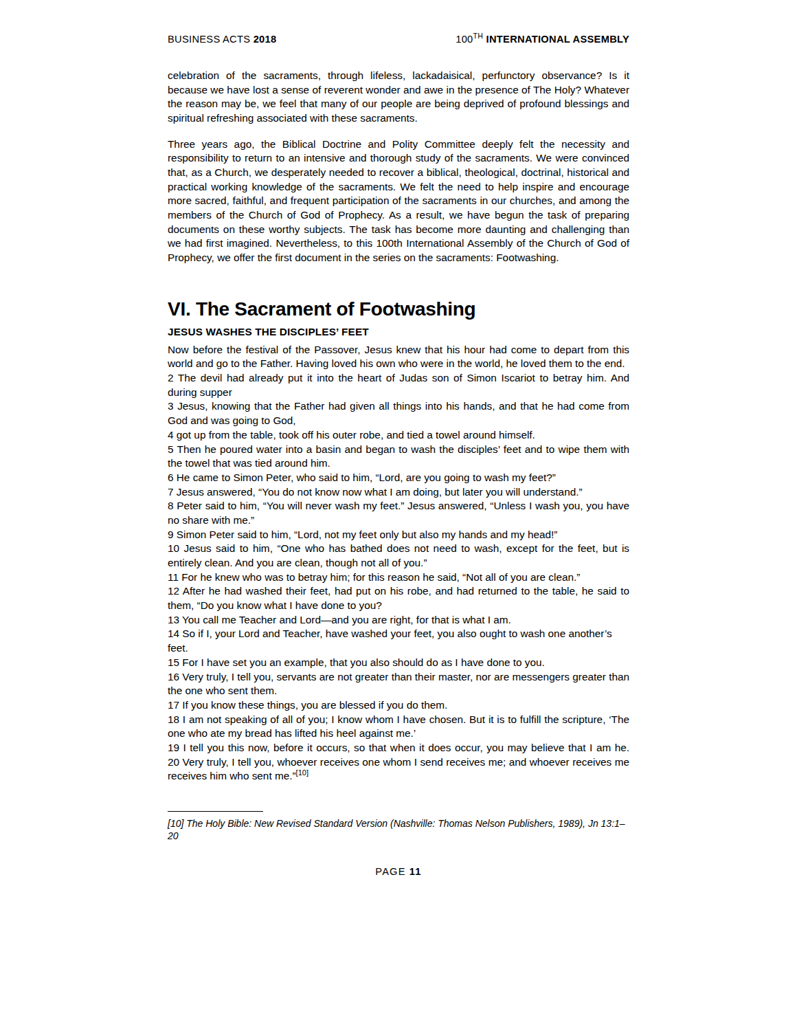Business Acts 2018
100th International Assembly
celebration of the sacraments, through lifeless, lackadaisical, perfunctory observance? Is it because we have lost a sense of reverent wonder and awe in the presence of The Holy? Whatever the reason may be, we feel that many of our people are being deprived of profound blessings and spiritual refreshing associated with these sacraments.
Three years ago, the Biblical Doctrine and Polity Committee deeply felt the necessity and responsibility to return to an intensive and thorough study of the sacraments. We were convinced that, as a Church, we desperately needed to recover a biblical, theological, doctrinal, historical and practical working knowledge of the sacraments. We felt the need to help inspire and encourage more sacred, faithful, and frequent participation of the sacraments in our churches, and among the members of the Church of God of Prophecy. As a result, we have begun the task of preparing documents on these worthy subjects. The task has become more daunting and challenging than we had first imagined. Nevertheless, to this 100th International Assembly of the Church of God of Prophecy, we offer the first document in the series on the sacraments: Footwashing.
VI. The Sacrament of Footwashing
JESUS WASHES THE DISCIPLES’ FEET
Now before the festival of the Passover, Jesus knew that his hour had come to depart from this world and go to the Father. Having loved his own who were in the world, he loved them to the end.
2 The devil had already put it into the heart of Judas son of Simon Iscariot to betray him. And during supper
3 Jesus, knowing that the Father had given all things into his hands, and that he had come from God and was going to God,
4 got up from the table, took off his outer robe, and tied a towel around himself.
5 Then he poured water into a basin and began to wash the disciples’ feet and to wipe them with the towel that was tied around him.
6 He came to Simon Peter, who said to him, “Lord, are you going to wash my feet?”
7 Jesus answered, “You do not know now what I am doing, but later you will understand.”
8 Peter said to him, “You will never wash my feet.” Jesus answered, “Unless I wash you, you have no share with me.”
9 Simon Peter said to him, “Lord, not my feet only but also my hands and my head!”
10 Jesus said to him, “One who has bathed does not need to wash, except for the feet, but is entirely clean. And you are clean, though not all of you.”
11 For he knew who was to betray him; for this reason he said, “Not all of you are clean.”
12 After he had washed their feet, had put on his robe, and had returned to the table, he said to them, “Do you know what I have done to you?
13 You call me Teacher and Lord—and you are right, for that is what I am.
14 So if I, your Lord and Teacher, have washed your feet, you also ought to wash one another’s feet.
15 For I have set you an example, that you also should do as I have done to you.
16 Very truly, I tell you, servants are not greater than their master, nor are messengers greater than the one who sent them.
17 If you know these things, you are blessed if you do them.
18 I am not speaking of all of you; I know whom I have chosen. But it is to fulfill the scripture, ‘The one who ate my bread has lifted his heel against me.’
19 I tell you this now, before it occurs, so that when it does occur, you may believe that I am he.
20 Very truly, I tell you, whoever receives one whom I send receives me; and whoever receives me receives him who sent me.”[10]
[10] The Holy Bible: New Revised Standard Version (Nashville: Thomas Nelson Publishers, 1989), Jn 13:1–20
PAGE 11